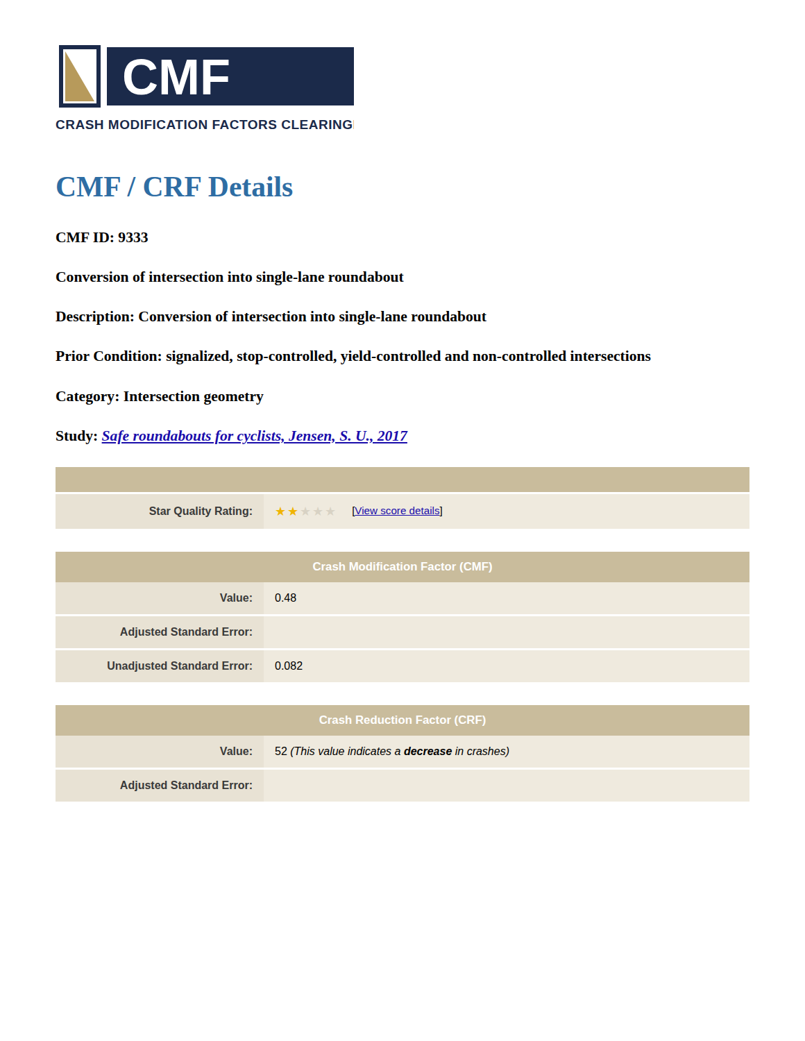CMF CRASH MODIFICATION FACTORS CLEARINGHOUSE
CMF / CRF Details
CMF ID: 9333
Conversion of intersection into single-lane roundabout
Description: Conversion of intersection into single-lane roundabout
Prior Condition: signalized, stop-controlled, yield-controlled and non-controlled intersections
Category: Intersection geometry
Study: Safe roundabouts for cyclists, Jensen, S. U., 2017
| Star Quality Rating: | ★ ★ ★ ★ ★ [ View score details ] |
| Crash Modification Factor (CMF) |
| --- |
| Value: | 0.48 |
| Adjusted Standard Error: | |
| Unadjusted Standard Error: | 0.082 |
| Crash Reduction Factor (CRF) |
| --- |
| Value: | 52 (This value indicates a decrease in crashes) |
| Adjusted Standard Error: | |